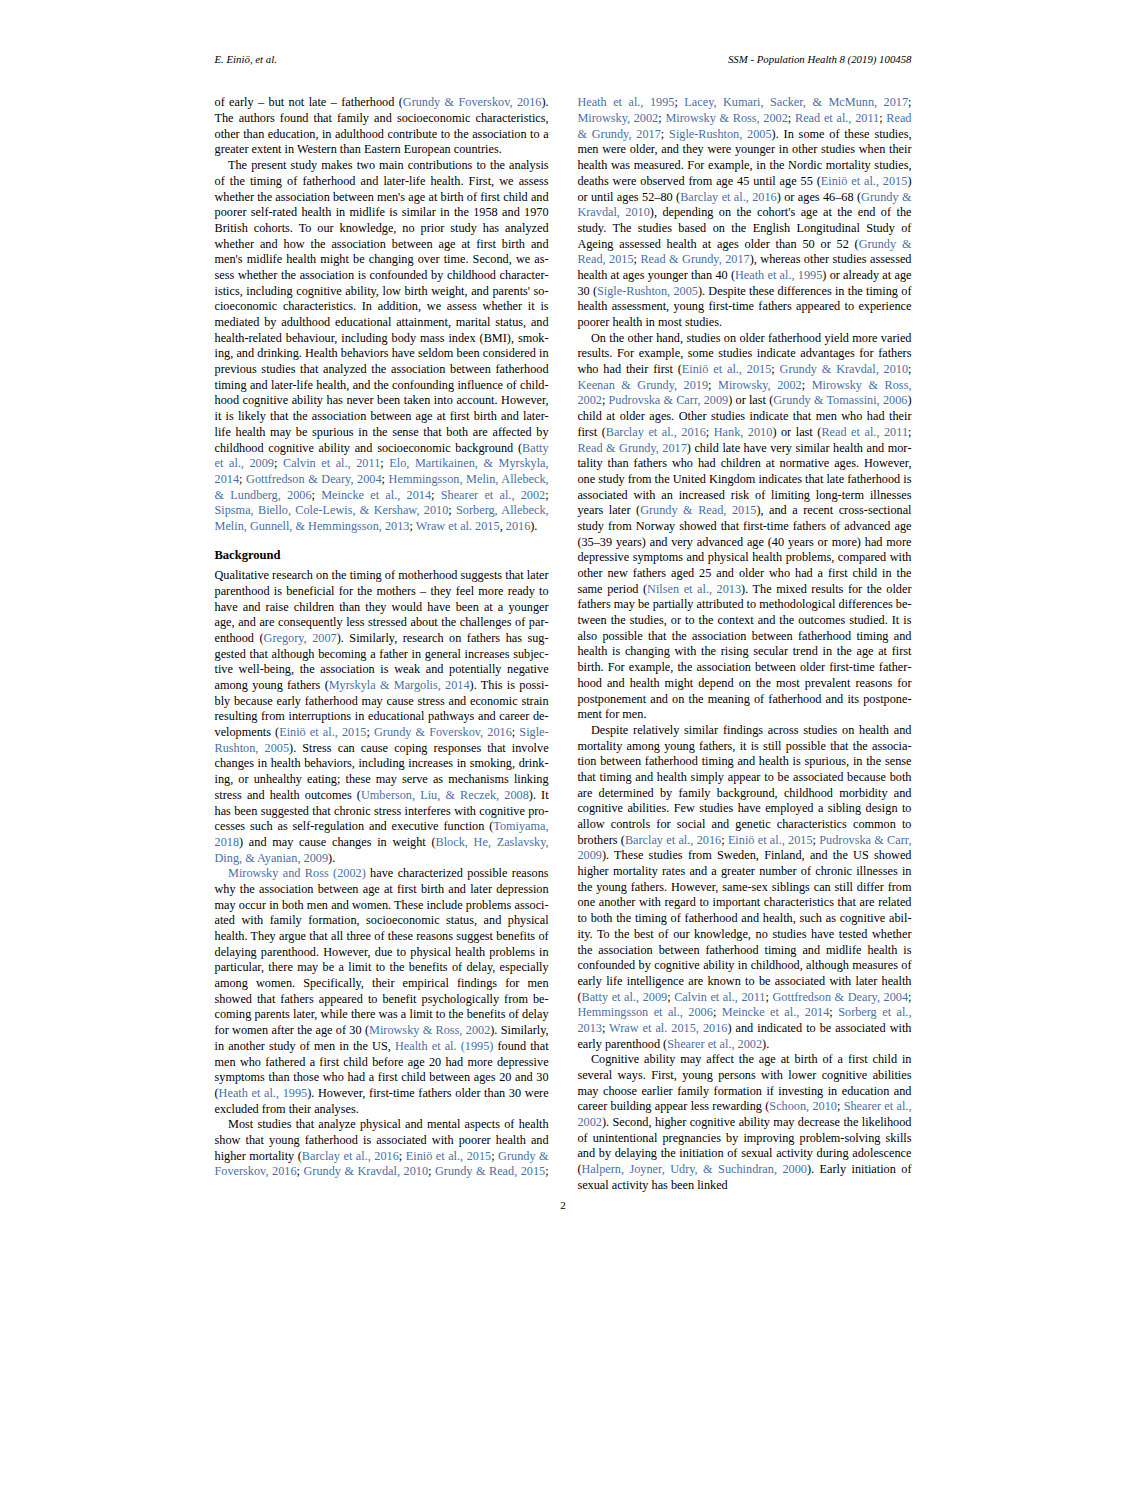E. Einiö, et al. SSM - Population Health 8 (2019) 100458
of early – but not late – fatherhood (Grundy & Foverskov, 2016). The authors found that family and socioeconomic characteristics, other than education, in adulthood contribute to the association to a greater extent in Western than Eastern European countries.
The present study makes two main contributions to the analysis of the timing of fatherhood and later-life health. First, we assess whether the association between men's age at birth of first child and poorer self-rated health in midlife is similar in the 1958 and 1970 British cohorts. To our knowledge, no prior study has analyzed whether and how the association between age at first birth and men's midlife health might be changing over time. Second, we assess whether the association is confounded by childhood characteristics, including cognitive ability, low birth weight, and parents' socioeconomic characteristics. In addition, we assess whether it is mediated by adulthood educational attainment, marital status, and health-related behaviour, including body mass index (BMI), smoking, and drinking. Health behaviors have seldom been considered in previous studies that analyzed the association between fatherhood timing and later-life health, and the confounding influence of childhood cognitive ability has never been taken into account. However, it is likely that the association between age at first birth and later-life health may be spurious in the sense that both are affected by childhood cognitive ability and socioeconomic background (Batty et al., 2009; Calvin et al., 2011; Elo, Martikainen, & Myrskyla, 2014; Gottfredson & Deary, 2004; Hemmingsson, Melin, Allebeck, & Lundberg, 2006; Meincke et al., 2014; Shearer et al., 2002; Sipsma, Biello, Cole-Lewis, & Kershaw, 2010; Sorberg, Allebeck, Melin, Gunnell, & Hemmingsson, 2013; Wraw et al. 2015, 2016).
Background
Qualitative research on the timing of motherhood suggests that later parenthood is beneficial for the mothers – they feel more ready to have and raise children than they would have been at a younger age, and are consequently less stressed about the challenges of parenthood (Gregory, 2007). Similarly, research on fathers has suggested that although becoming a father in general increases subjective well-being, the association is weak and potentially negative among young fathers (Myrskyla & Margolis, 2014). This is possibly because early fatherhood may cause stress and economic strain resulting from interruptions in educational pathways and career developments (Einiö et al., 2015; Grundy & Foverskov, 2016; Sigle-Rushton, 2005). Stress can cause coping responses that involve changes in health behaviors, including increases in smoking, drinking, or unhealthy eating; these may serve as mechanisms linking stress and health outcomes (Umberson, Liu, & Reczek, 2008). It has been suggested that chronic stress interferes with cognitive processes such as self-regulation and executive function (Tomiyama, 2018) and may cause changes in weight (Block, He, Zaslavsky, Ding, & Ayanian, 2009).
Mirowsky and Ross (2002) have characterized possible reasons why the association between age at first birth and later depression may occur in both men and women. These include problems associated with family formation, socioeconomic status, and physical health. They argue that all three of these reasons suggest benefits of delaying parenthood. However, due to physical health problems in particular, there may be a limit to the benefits of delay, especially among women. Specifically, their empirical findings for men showed that fathers appeared to benefit psychologically from becoming parents later, while there was a limit to the benefits of delay for women after the age of 30 (Mirowsky & Ross, 2002). Similarly, in another study of men in the US, Health et al. (1995) found that men who fathered a first child before age 20 had more depressive symptoms than those who had a first child between ages 20 and 30 (Heath et al., 1995). However, first-time fathers older than 30 were excluded from their analyses.
Most studies that analyze physical and mental aspects of health show that young fatherhood is associated with poorer health and higher mortality (Barclay et al., 2016; Einiö et al., 2015; Grundy & Foverskov, 2016; Grundy & Kravdal, 2010; Grundy & Read, 2015; Heath et al., 1995; Lacey, Kumari, Sacker, & McMunn, 2017; Mirowsky, 2002; Mirowsky & Ross, 2002; Read et al., 2011; Read & Grundy, 2017; Sigle-Rushton, 2005). In some of these studies, men were older, and they were younger in other studies when their health was measured. For example, in the Nordic mortality studies, deaths were observed from age 45 until age 55 (Einiö et al., 2015) or until ages 52–80 (Barclay et al., 2016) or ages 46–68 (Grundy & Kravdal, 2010), depending on the cohort's age at the end of the study. The studies based on the English Longitudinal Study of Ageing assessed health at ages older than 50 or 52 (Grundy & Read, 2015; Read & Grundy, 2017), whereas other studies assessed health at ages younger than 40 (Heath et al., 1995) or already at age 30 (Sigle-Rushton, 2005). Despite these differences in the timing of health assessment, young first-time fathers appeared to experience poorer health in most studies.
On the other hand, studies on older fatherhood yield more varied results. For example, some studies indicate advantages for fathers who had their first (Einiö et al., 2015; Grundy & Kravdal, 2010; Keenan & Grundy, 2019; Mirowsky, 2002; Mirowsky & Ross, 2002; Pudrovska & Carr, 2009) or last (Grundy & Tomassini, 2006) child at older ages. Other studies indicate that men who had their first (Barclay et al., 2016; Hank, 2010) or last (Read et al., 2011; Read & Grundy, 2017) child late have very similar health and mortality than fathers who had children at normative ages. However, one study from the United Kingdom indicates that late fatherhood is associated with an increased risk of limiting long-term illnesses years later (Grundy & Read, 2015), and a recent cross-sectional study from Norway showed that first-time fathers of advanced age (35–39 years) and very advanced age (40 years or more) had more depressive symptoms and physical health problems, compared with other new fathers aged 25 and older who had a first child in the same period (Nilsen et al., 2013). The mixed results for the older fathers may be partially attributed to methodological differences between the studies, or to the context and the outcomes studied. It is also possible that the association between fatherhood timing and health is changing with the rising secular trend in the age at first birth. For example, the association between older first-time fatherhood and health might depend on the most prevalent reasons for postponement and on the meaning of fatherhood and its postponement for men.
Despite relatively similar findings across studies on health and mortality among young fathers, it is still possible that the association between fatherhood timing and health is spurious, in the sense that timing and health simply appear to be associated because both are determined by family background, childhood morbidity and cognitive abilities. Few studies have employed a sibling design to allow controls for social and genetic characteristics common to brothers (Barclay et al., 2016; Einiö et al., 2015; Pudrovska & Carr, 2009). These studies from Sweden, Finland, and the US showed higher mortality rates and a greater number of chronic illnesses in the young fathers. However, same-sex siblings can still differ from one another with regard to important characteristics that are related to both the timing of fatherhood and health, such as cognitive ability. To the best of our knowledge, no studies have tested whether the association between fatherhood timing and midlife health is confounded by cognitive ability in childhood, although measures of early life intelligence are known to be associated with later health (Batty et al., 2009; Calvin et al., 2011; Gottfredson & Deary, 2004; Hemmingsson et al., 2006; Meincke et al., 2014; Sorberg et al., 2013; Wraw et al. 2015, 2016) and indicated to be associated with early parenthood (Shearer et al., 2002).
Cognitive ability may affect the age at birth of a first child in several ways. First, young persons with lower cognitive abilities may choose earlier family formation if investing in education and career building appear less rewarding (Schoon, 2010; Shearer et al., 2002). Second, higher cognitive ability may decrease the likelihood of unintentional pregnancies by improving problem-solving skills and by delaying the initiation of sexual activity during adolescence (Halpern, Joyner, Udry, & Suchindran, 2000). Early initiation of sexual activity has been linked
2